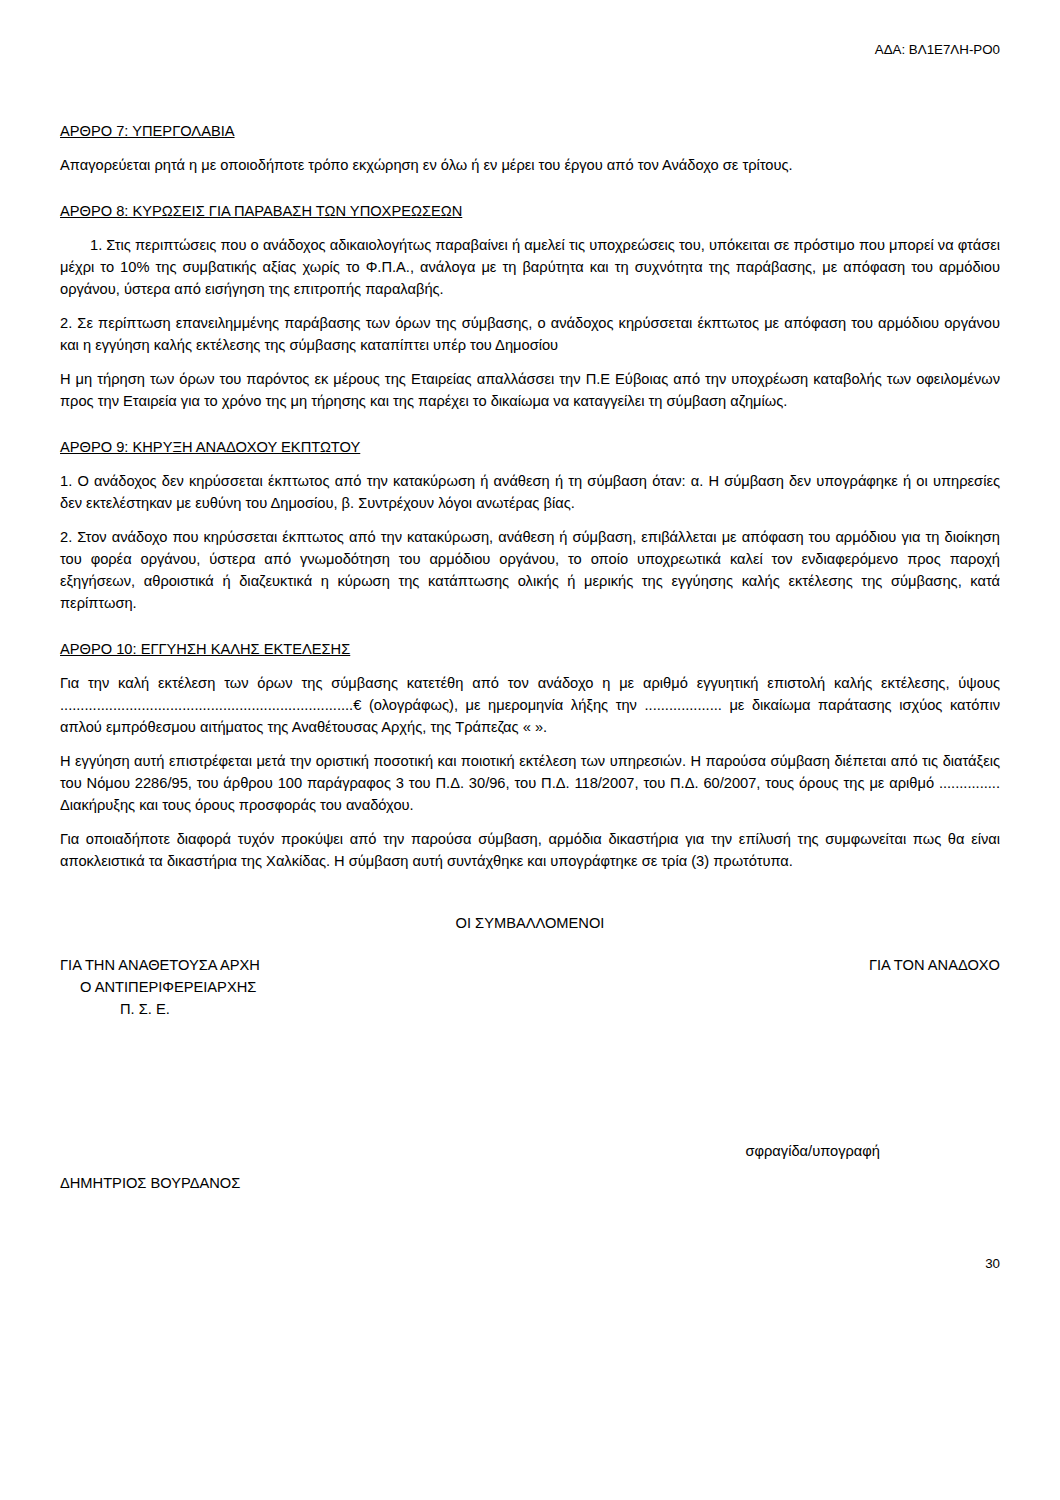ΑΔΑ: ΒΛ1Ε7ΛΗ-ΡΟ0
ΑΡΘΡΟ 7: ΥΠΕΡΓΟΛΑΒΙΑ
Απαγορεύεται ρητά η με οποιοδήποτε τρόπο εκχώρηση εν όλω ή εν μέρει του έργου από τον Ανάδοχο σε τρίτους.
ΑΡΘΡΟ 8: ΚΥΡΩΣΕΙΣ ΓΙΑ ΠΑΡΑΒΑΣΗ ΤΩΝ ΥΠΟΧΡΕΩΣΕΩΝ
1. Στις περιπτώσεις που ο ανάδοχος αδικαιολογήτως παραβαίνει ή αμελεί τις υποχρεώσεις του, υπόκειται σε πρόστιμο που μπορεί να φτάσει μέχρι το 10% της συμβατικής αξίας χωρίς το Φ.Π.Α., ανάλογα με τη βαρύτητα και τη συχνότητα της παράβασης, με απόφαση του αρμόδιου οργάνου, ύστερα από εισήγηση της επιτροπής παραλαβής.
2. Σε περίπτωση επανειλημμένης παράβασης των όρων της σύμβασης, ο ανάδοχος κηρύσσεται έκπτωτος με απόφαση του αρμόδιου οργάνου και η εγγύηση καλής εκτέλεσης της σύμβασης καταπίπτει υπέρ του Δημοσίου
Η μη τήρηση των όρων του παρόντος εκ μέρους της Εταιρείας απαλλάσσει την Π.Ε Εύβοιας από την υποχρέωση καταβολής των οφειλομένων προς την Εταιρεία για το χρόνο της μη τήρησης και της παρέχει το δικαίωμα να καταγγείλει τη σύμβαση αζημίως.
ΑΡΘΡΟ 9: ΚΗΡΥΞΗ ΑΝΑΔΟΧΟΥ ΕΚΠΤΩΤΟΥ
1. Ο ανάδοχος δεν κηρύσσεται έκπτωτος από την κατακύρωση ή ανάθεση ή τη σύμβαση όταν: α. Η σύμβαση δεν υπογράφηκε ή οι υπηρεσίες δεν εκτελέστηκαν με ευθύνη του Δημοσίου, β. Συντρέχουν λόγοι ανωτέρας βίας.
2. Στον ανάδοχο που κηρύσσεται έκπτωτος από την κατακύρωση, ανάθεση ή σύμβαση, επιβάλλεται με απόφαση του αρμόδιου για τη διοίκηση του φορέα οργάνου, ύστερα από γνωμοδότηση του αρμόδιου οργάνου, το οποίο υποχρεωτικά καλεί τον ενδιαφερόμενο προς παροχή εξηγήσεων, αθροιστικά ή διαζευκτικά η κύρωση της κατάπτωσης ολικής ή μερικής της εγγύησης καλής εκτέλεσης της σύμβασης, κατά περίπτωση.
ΑΡΘΡΟ 10: ΕΓΓΥΗΣΗ ΚΑΛΗΣ ΕΚΤΕΛΕΣΗΣ
Για την καλή εκτέλεση των όρων της σύμβασης κατετέθη από τον ανάδοχο η με αριθμό εγγυητική επιστολή καλής εκτέλεσης, ύψους ........................................................................€ (ολογράφως), με ημερομηνία λήξης την ................... με δικαίωμα παράτασης ισχύος κατόπιν απλού εμπρόθεσμου αιτήματος της Αναθέτουσας Αρχής, της Τράπεζας « ».
Η εγγύηση αυτή επιστρέφεται μετά την οριστική ποσοτική και ποιοτική εκτέλεση των υπηρεσιών. Η παρούσα σύμβαση διέπεται από τις διατάξεις του Νόμου 2286/95, του άρθρου 100 παράγραφος 3 του Π.Δ. 30/96, του Π.Δ. 118/2007, του Π.Δ. 60/2007, τους όρους της με αριθμό ............... Διακήρυξης και τους όρους προσφοράς του αναδόχου.
Για οποιαδήποτε διαφορά τυχόν προκύψει από την παρούσα σύμβαση, αρμόδια δικαστήρια για την επίλυσή της συμφωνείται πως θα είναι αποκλειστικά τα δικαστήρια της Χαλκίδας. Η σύμβαση αυτή συντάχθηκε και υπογράφτηκε σε τρία (3) πρωτότυπα.
ΟΙ ΣΥΜΒΑΛΛΟΜΕΝΟΙ
ΓΙΑ ΤΗΝ ΑΝΑΘΕΤΟΥΣΑ ΑΡΧΗ
Ο ΑΝΤΙΠΕΡΙΦΕΡΕΙΑΡΧΗΣ Π. Σ. Ε.
ΓΙΑ ΤΟΝ ΑΝΑΔΟΧΟ
σφραγίδα/υπογραφή
ΔΗΜΗΤΡΙΟΣ ΒΟΥΡΔΑΝΟΣ
30